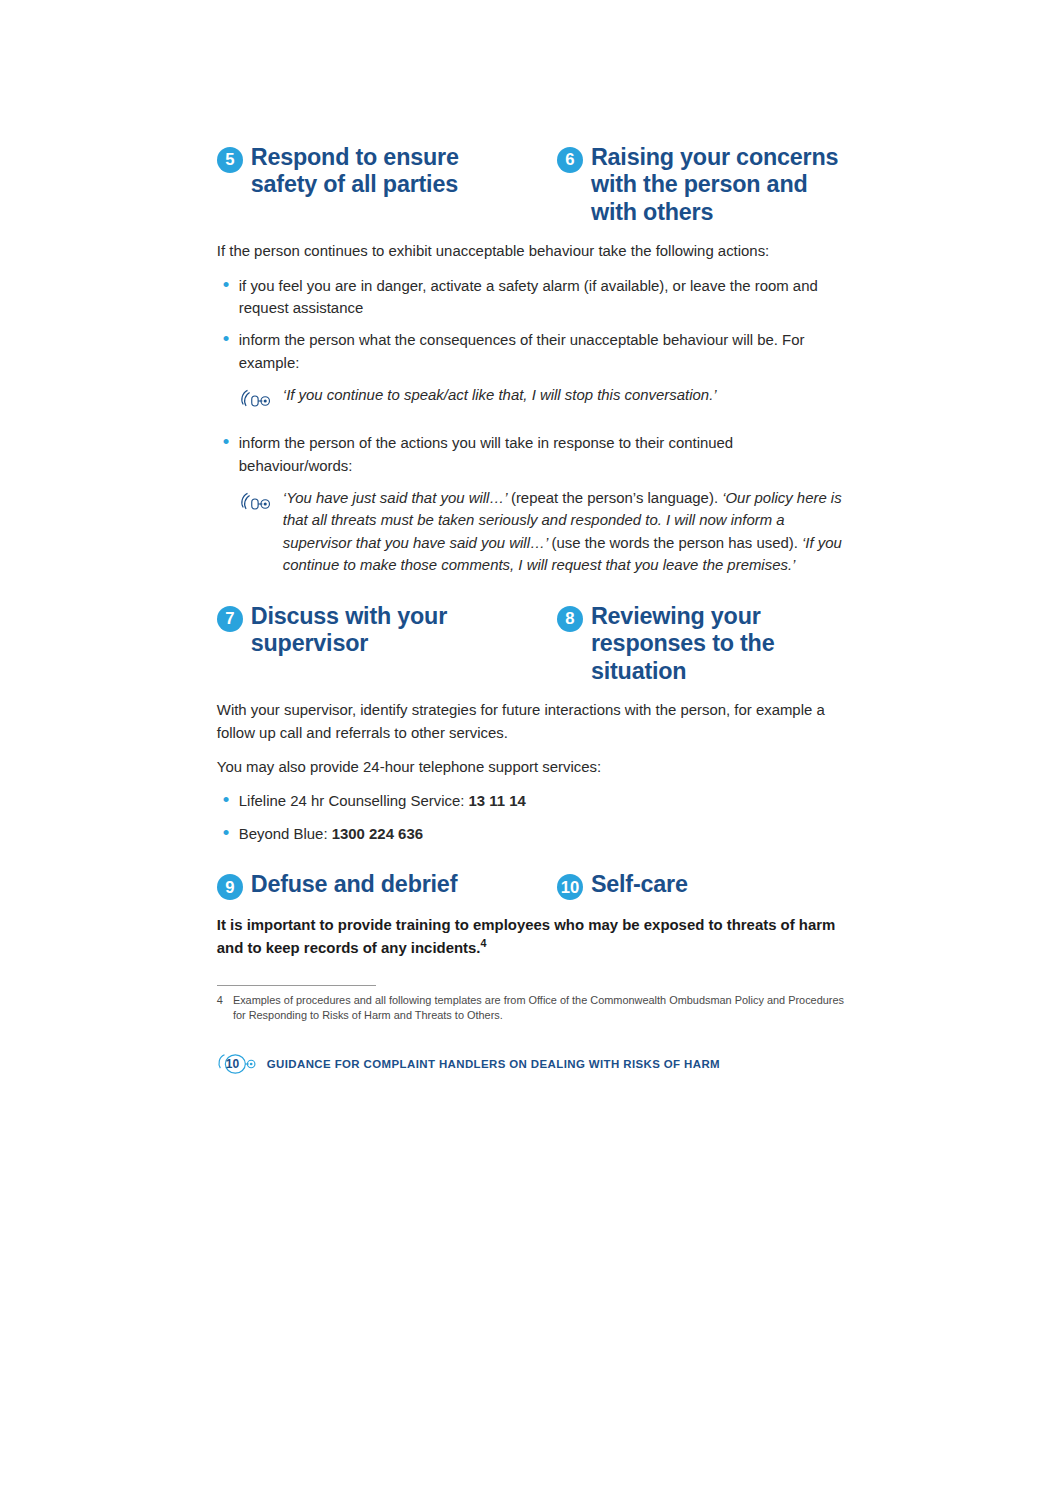5
Respond to ensure safety of all parties
6
Raising your concerns with the person and with others
If the person continues to exhibit unacceptable behaviour take the following actions:
if you feel you are in danger, activate a safety alarm (if available), or leave the room and request assistance
inform the person what the consequences of their unacceptable behaviour will be. For example:
‘If you continue to speak/act like that, I will stop this conversation.’
inform the person of the actions you will take in response to their continued behaviour/words:
‘You have just said that you will…’ (repeat the person’s language). ‘Our policy here is that all threats must be taken seriously and responded to. I will now inform a supervisor that you have said you will…’ (use the words the person has used). ‘If you continue to make those comments, I will request that you leave the premises.’
7
Discuss with your supervisor
8
Reviewing your responses to the situation
With your supervisor, identify strategies for future interactions with the person, for example a follow up call and referrals to other services.
You may also provide 24-hour telephone support services:
Lifeline 24 hr Counselling Service: 13 11 14
Beyond Blue: 1300 224 636
9
Defuse and debrief
10
Self-care
It is important to provide training to employees who may be exposed to threats of harm and to keep records of any incidents.4
4
Examples of procedures and all following templates are from Office of the Commonwealth Ombudsman Policy and Procedures for Responding to Risks of Harm and Threats to Others.
10
Guidance for complaint handlers on dealing with risks of harm